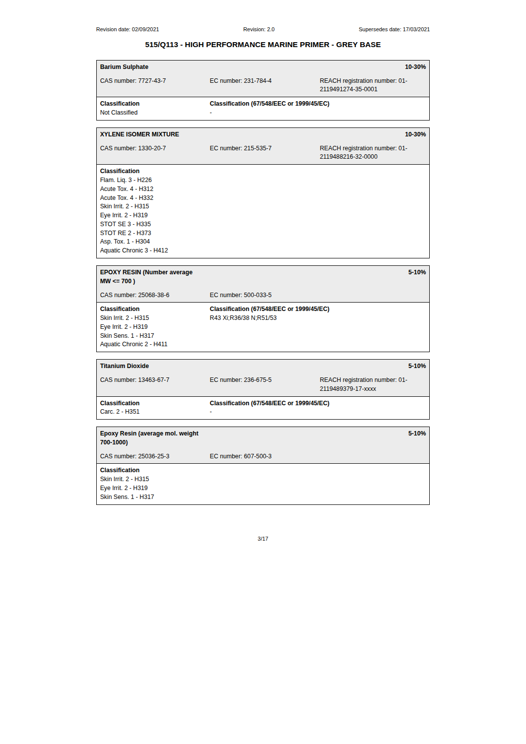Revision date: 02/09/2021 Revision: 2.0 Supersedes date: 17/03/2021
515/Q113 - HIGH PERFORMANCE MARINE PRIMER - GREY BASE
| Barium Sulphate | | 10-30% |
| CAS number: 7727-43-7 | EC number: 231-784-4 | REACH registration number: 01-2119491274-35-0001 |
| Classification Not Classified | Classification (67/548/EEC or 1999/45/EC) - |
| XYLENE ISOMER MIXTURE | | 10-30% |
| CAS number: 1330-20-7 | EC number: 215-535-7 | REACH registration number: 01-2119488216-32-0000 |
| Classification Flam. Liq. 3 - H226 Acute Tox. 4 - H312 Acute Tox. 4 - H332 Skin Irrit. 2 - H315 Eye Irrit. 2 - H319 STOT SE 3 - H335 STOT RE 2 - H373 Asp. Tox. 1 - H304 Aquatic Chronic 3 - H412 |
| EPOXY RESIN (Number average MW <= 700 ) | | 5-10% |
| CAS number: 25068-38-6 | EC number: 500-033-5 |
| Classification Skin Irrit. 2 - H315 Eye Irrit. 2 - H319 Skin Sens. 1 - H317 Aquatic Chronic 2 - H411 | Classification (67/548/EEC or 1999/45/EC) R43 Xi;R36/38 N;R51/53 |
| Titanium Dioxide | | 5-10% |
| CAS number: 13463-67-7 | EC number: 236-675-5 | REACH registration number: 01-2119489379-17-xxxx |
| Classification Carc. 2 - H351 | Classification (67/548/EEC or 1999/45/EC) - |
| Epoxy Resin (average mol. weight 700-1000) | | 5-10% |
| CAS number: 25036-25-3 | EC number: 607-500-3 |
| Classification Skin Irrit. 2 - H315 Eye Irrit. 2 - H319 Skin Sens. 1 - H317 |
3/17